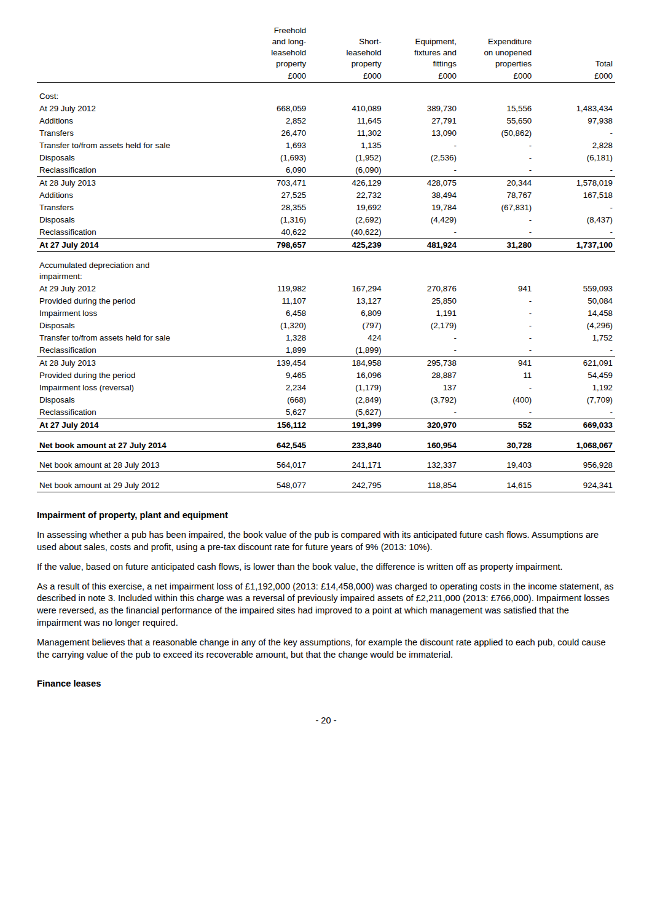| | Freehold and long- leasehold property | Short- leasehold property | Equipment, fixtures and fittings | Expenditure on unopened properties | Total |
| --- | --- | --- | --- | --- | --- |
| | £000 | £000 | £000 | £000 | £000 |
| Cost: | | | | | |
| At 29 July 2012 | 668,059 | 410,089 | 389,730 | 15,556 | 1,483,434 |
| Additions | 2,852 | 11,645 | 27,791 | 55,650 | 97,938 |
| Transfers | 26,470 | 11,302 | 13,090 | (50,862) | - |
| Transfer to/from assets held for sale | 1,693 | 1,135 | - | - | 2,828 |
| Disposals | (1,693) | (1,952) | (2,536) | - | (6,181) |
| Reclassification | 6,090 | (6,090) | - | - | - |
| At 28 July 2013 | 703,471 | 426,129 | 428,075 | 20,344 | 1,578,019 |
| Additions | 27,525 | 22,732 | 38,494 | 78,767 | 167,518 |
| Transfers | 28,355 | 19,692 | 19,784 | (67,831) | - |
| Disposals | (1,316) | (2,692) | (4,429) | - | (8,437) |
| Reclassification | 40,622 | (40,622) | - | - | - |
| At 27 July 2014 | 798,657 | 425,239 | 481,924 | 31,280 | 1,737,100 |
| Accumulated depreciation and impairment: | | | | | |
| At 29 July 2012 | 119,982 | 167,294 | 270,876 | 941 | 559,093 |
| Provided during the period | 11,107 | 13,127 | 25,850 | - | 50,084 |
| Impairment loss | 6,458 | 6,809 | 1,191 | - | 14,458 |
| Disposals | (1,320) | (797) | (2,179) | - | (4,296) |
| Transfer to/from assets held for sale | 1,328 | 424 | - | - | 1,752 |
| Reclassification | 1,899 | (1,899) | - | - | - |
| At 28 July 2013 | 139,454 | 184,958 | 295,738 | 941 | 621,091 |
| Provided during the period | 9,465 | 16,096 | 28,887 | 11 | 54,459 |
| Impairment loss (reversal) | 2,234 | (1,179) | 137 | - | 1,192 |
| Disposals | (668) | (2,849) | (3,792) | (400) | (7,709) |
| Reclassification | 5,627 | (5,627) | - | - | - |
| At 27 July 2014 | 156,112 | 191,399 | 320,970 | 552 | 669,033 |
| Net book amount at 27 July 2014 | 642,545 | 233,840 | 160,954 | 30,728 | 1,068,067 |
| Net book amount at 28 July 2013 | 564,017 | 241,171 | 132,337 | 19,403 | 956,928 |
| Net book amount at 29 July 2012 | 548,077 | 242,795 | 118,854 | 14,615 | 924,341 |
Impairment of property, plant and equipment
In assessing whether a pub has been impaired, the book value of the pub is compared with its anticipated future cash flows. Assumptions are used about sales, costs and profit, using a pre-tax discount rate for future years of 9% (2013: 10%).
If the value, based on future anticipated cash flows, is lower than the book value, the difference is written off as property impairment.
As a result of this exercise, a net impairment loss of £1,192,000 (2013: £14,458,000) was charged to operating costs in the income statement, as described in note 3. Included within this charge was a reversal of previously impaired assets of £2,211,000 (2013: £766,000). Impairment losses were reversed, as the financial performance of the impaired sites had improved to a point at which management was satisfied that the impairment was no longer required.
Management believes that a reasonable change in any of the key assumptions, for example the discount rate applied to each pub, could cause the carrying value of the pub to exceed its recoverable amount, but that the change would be immaterial.
Finance leases
- 20 -